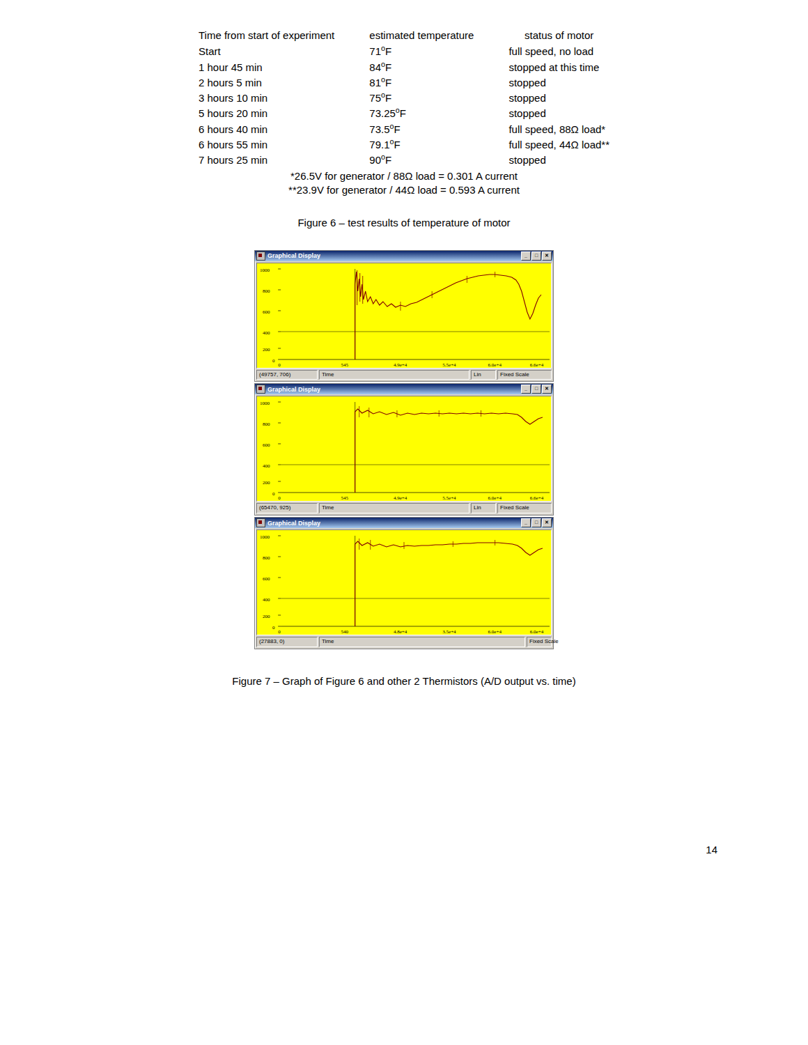| Time from start of experiment | estimated temperature | status of motor |
| Start | 71 o F | full speed, no load |
| 1 hour 45 min | 84 o F | stopped at this time |
| 2 hours 5 min | 81 o F | stopped |
| 3 hours 10 min | 75 o F | stopped |
| 5 hours 20 min | 73.25 o F | stopped |
| 6 hours 40 min | 73.5 o F | full speed, 88Ω load* |
| 6 hours 55 min | 79.1 o F | full speed, 44Ω load** |
| 7 hours 25 min | 90 o F | stopped |
*26.5V for generator / 88Ω load = 0.301 A current
**23.9V for generator / 44Ω load = 0.593 A current
Figure 6 – test results of temperature of motor
Graphical Display
_
□
✕
1000 800 600 400 200 0 0 545 4.9e+4 5.5e+4 6.0e+4 6.6e+4
(49757, 706)
Time
Lin
Fixed Scale
Graphical Display
_
□
✕
1000 800 600 400 200 0 0 545 4.9e+4 5.5e+4 6.0e+4 6.6e+4
(65470, 925)
Time
Lin
Fixed Scale
Graphical Display
_
□
✕
1000 800 600 400 200 0 0 540 4.8e+4 3.5e+4 6.0e+4 6.0e+4
(27883, 0)
Time
Fixed Scale
Figure 7 – Graph of Figure 6 and other 2 Thermistors (A/D output vs. time)
14